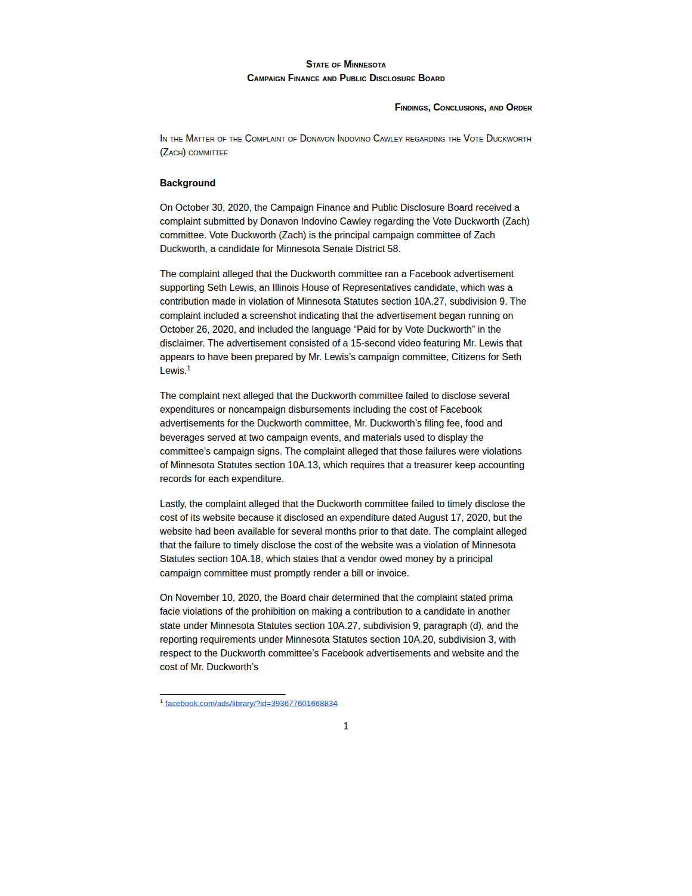State of Minnesota
Campaign Finance and Public Disclosure Board
Findings, Conclusions, and Order
In the Matter of the Complaint of Donavon Indovino Cawley regarding the Vote Duckworth (Zach) committee
Background
On October 30, 2020, the Campaign Finance and Public Disclosure Board received a complaint submitted by Donavon Indovino Cawley regarding the Vote Duckworth (Zach) committee. Vote Duckworth (Zach) is the principal campaign committee of Zach Duckworth, a candidate for Minnesota Senate District 58.
The complaint alleged that the Duckworth committee ran a Facebook advertisement supporting Seth Lewis, an Illinois House of Representatives candidate, which was a contribution made in violation of Minnesota Statutes section 10A.27, subdivision 9. The complaint included a screenshot indicating that the advertisement began running on October 26, 2020, and included the language “Paid for by Vote Duckworth” in the disclaimer. The advertisement consisted of a 15-second video featuring Mr. Lewis that appears to have been prepared by Mr. Lewis’s campaign committee, Citizens for Seth Lewis.1
The complaint next alleged that the Duckworth committee failed to disclose several expenditures or noncampaign disbursements including the cost of Facebook advertisements for the Duckworth committee, Mr. Duckworth’s filing fee, food and beverages served at two campaign events, and materials used to display the committee’s campaign signs. The complaint alleged that those failures were violations of Minnesota Statutes section 10A.13, which requires that a treasurer keep accounting records for each expenditure.
Lastly, the complaint alleged that the Duckworth committee failed to timely disclose the cost of its website because it disclosed an expenditure dated August 17, 2020, but the website had been available for several months prior to that date. The complaint alleged that the failure to timely disclose the cost of the website was a violation of Minnesota Statutes section 10A.18, which states that a vendor owed money by a principal campaign committee must promptly render a bill or invoice.
On November 10, 2020, the Board chair determined that the complaint stated prima facie violations of the prohibition on making a contribution to a candidate in another state under Minnesota Statutes section 10A.27, subdivision 9, paragraph (d), and the reporting requirements under Minnesota Statutes section 10A.20, subdivision 3, with respect to the Duckworth committee’s Facebook advertisements and website and the cost of Mr. Duckworth’s
1 facebook.com/ads/library/?id=393677601668834
1